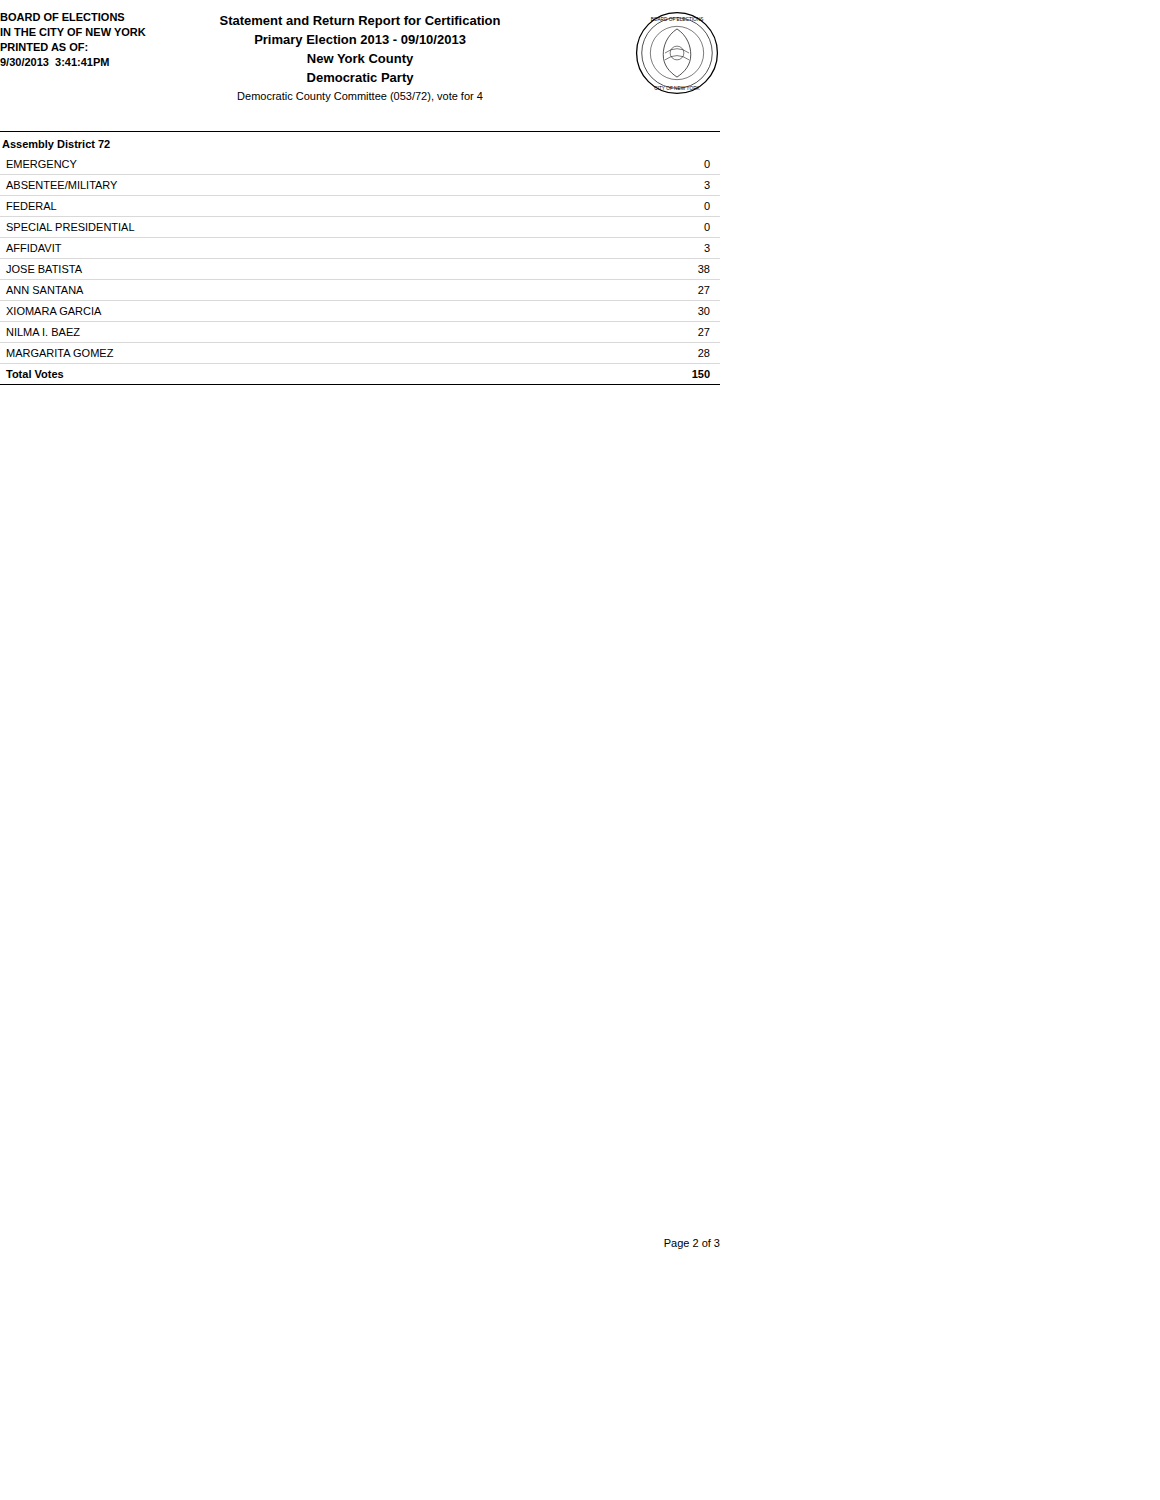BOARD OF ELECTIONS
IN THE CITY OF NEW YORK
PRINTED AS OF:
9/30/2013 3:41:41PM
Statement and Return Report for Certification
Primary Election 2013 - 09/10/2013
New York County
Democratic Party
Democratic County Committee (053/72), vote for 4
BOARD OF ELECTIONS CITY OF NEW YORK
Assembly District 72
| EMERGENCY | 0 |
| ABSENTEE/MILITARY | 3 |
| FEDERAL | 0 |
| SPECIAL PRESIDENTIAL | 0 |
| AFFIDAVIT | 3 |
| JOSE BATISTA | 38 |
| ANN SANTANA | 27 |
| XIOMARA GARCIA | 30 |
| NILMA I. BAEZ | 27 |
| MARGARITA GOMEZ | 28 |
| Total Votes | 150 |
Page 2 of 3